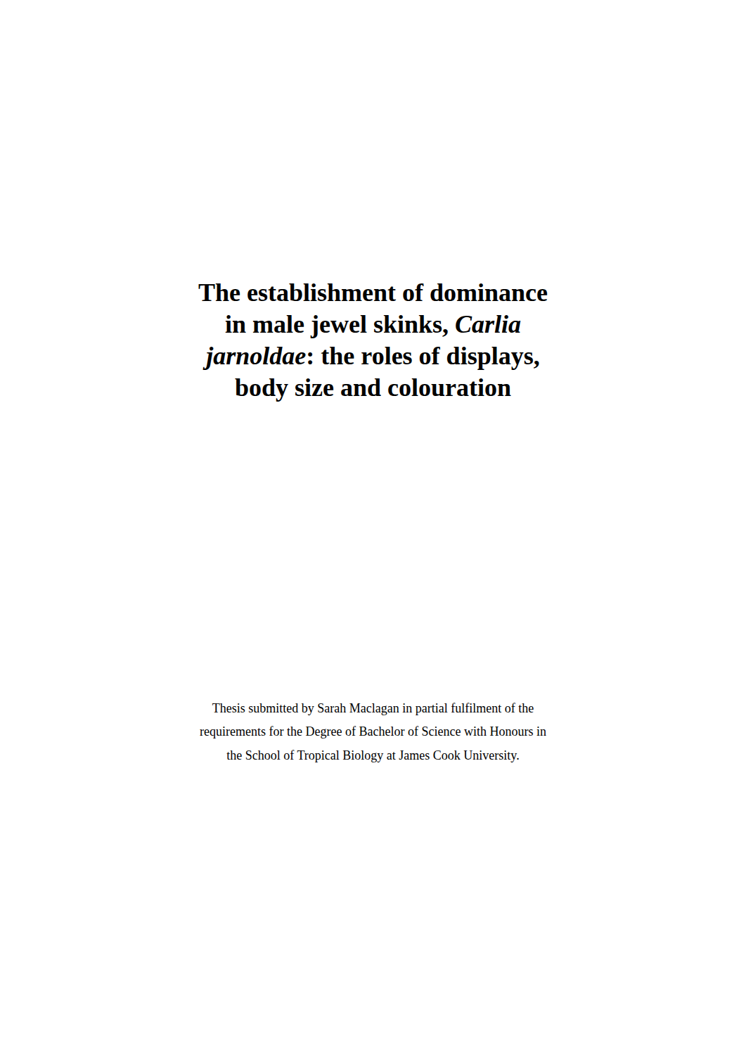The establishment of dominance in male jewel skinks, Carlia jarnoldae: the roles of displays, body size and colouration
Thesis submitted by Sarah Maclagan in partial fulfilment of the requirements for the Degree of Bachelor of Science with Honours in the School of Tropical Biology at James Cook University.